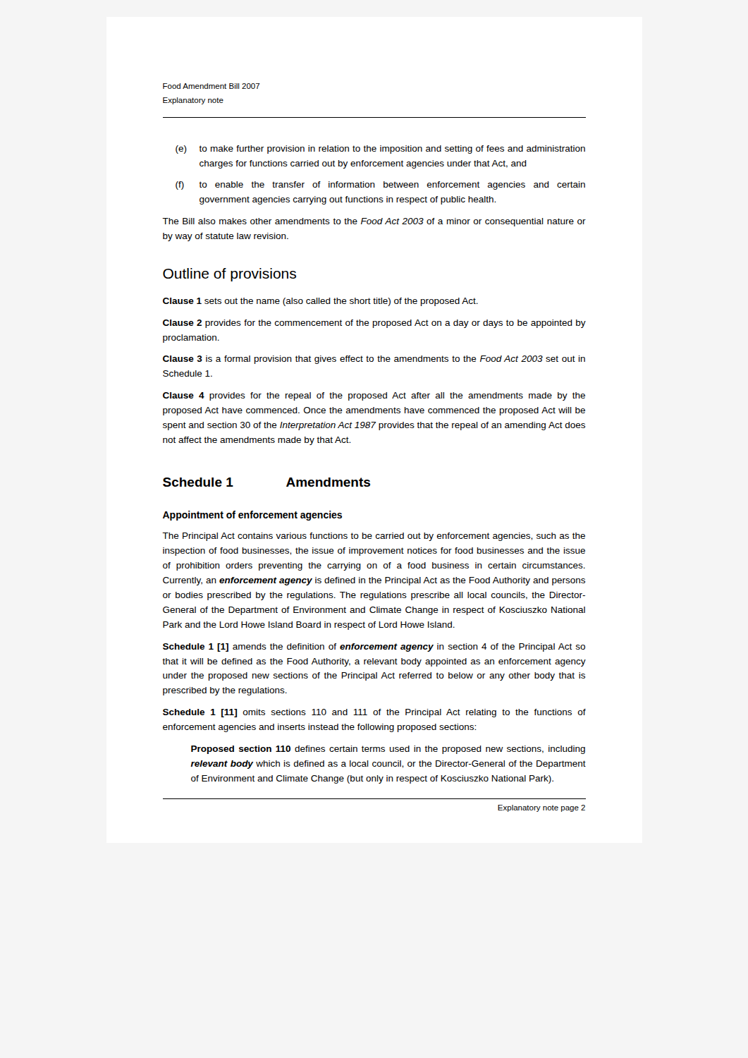Food Amendment Bill 2007
Explanatory note
(e)
to make further provision in relation to the imposition and setting of fees and administration charges for functions carried out by enforcement agencies under that Act, and
(f)
to enable the transfer of information between enforcement agencies and certain government agencies carrying out functions in respect of public health.
The Bill also makes other amendments to the Food Act 2003 of a minor or consequential nature or by way of statute law revision.
Outline of provisions
Clause 1 sets out the name (also called the short title) of the proposed Act.
Clause 2 provides for the commencement of the proposed Act on a day or days to be appointed by proclamation.
Clause 3 is a formal provision that gives effect to the amendments to the Food Act 2003 set out in Schedule 1.
Clause 4 provides for the repeal of the proposed Act after all the amendments made by the proposed Act have commenced. Once the amendments have commenced the proposed Act will be spent and section 30 of the Interpretation Act 1987 provides that the repeal of an amending Act does not affect the amendments made by that Act.
Schedule 1 Amendments
Appointment of enforcement agencies
The Principal Act contains various functions to be carried out by enforcement agencies, such as the inspection of food businesses, the issue of improvement notices for food businesses and the issue of prohibition orders preventing the carrying on of a food business in certain circumstances. Currently, an enforcement agency is defined in the Principal Act as the Food Authority and persons or bodies prescribed by the regulations. The regulations prescribe all local councils, the Director-General of the Department of Environment and Climate Change in respect of Kosciuszko National Park and the Lord Howe Island Board in respect of Lord Howe Island.
Schedule 1 [1] amends the definition of enforcement agency in section 4 of the Principal Act so that it will be defined as the Food Authority, a relevant body appointed as an enforcement agency under the proposed new sections of the Principal Act referred to below or any other body that is prescribed by the regulations.
Schedule 1 [11] omits sections 110 and 111 of the Principal Act relating to the functions of enforcement agencies and inserts instead the following proposed sections:
Proposed section 110 defines certain terms used in the proposed new sections, including relevant body which is defined as a local council, or the Director-General of the Department of Environment and Climate Change (but only in respect of Kosciuszko National Park).
Explanatory note page 2